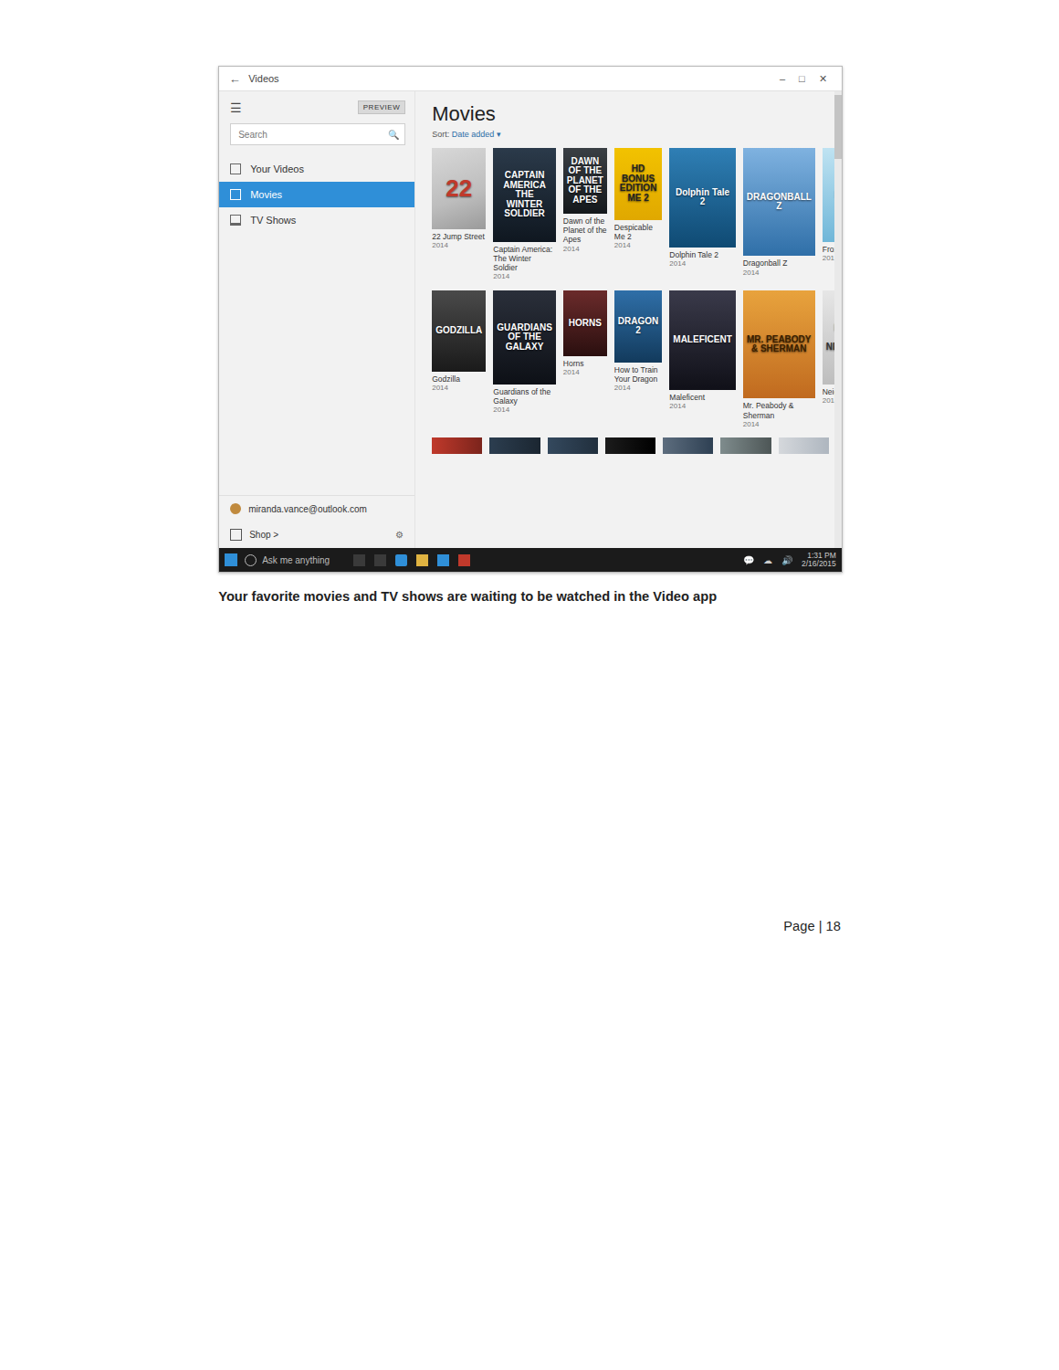←
Videos
– □ ✕
☰
Preview
🔍
Your Videos
Movies
TV Shows
miranda.vance@outlook.com
Shop > ⚙
Movies
Sort: Date added ▾
22
22 Jump Street2014
CAPTAIN AMERICA
THE WINTER SOLDIER
Captain America: The Winter Soldier2014
DAWN OF THE PLANET OF THE APES
Dawn of the Planet of the Apes2014
HD BONUS EDITION
ME 2
Despicable Me 22014
Dolphin Tale 2
Dolphin Tale 22014
DRAGONBALL Z
Dragonball Z2014
FROZEN
Frozen2013
GODZILLA
Godzilla2014
GUARDIANS OF THE GALAXY
Guardians of the Galaxy2014
HORNS
Horns2014
DRAGON 2
How to Train Your Dragon2014
MALEFICENT
Maleficent2014
MR. PEABODY & SHERMAN
Mr. Peabody & Sherman2014
ROGEN EFRON
NEIGHBORS
Neighbors2014
Ask me anything
💬 ☁ 🔊
1:31 PM
2/16/2015
Your favorite movies and TV shows are waiting to be watched in the Video app
Page | 18